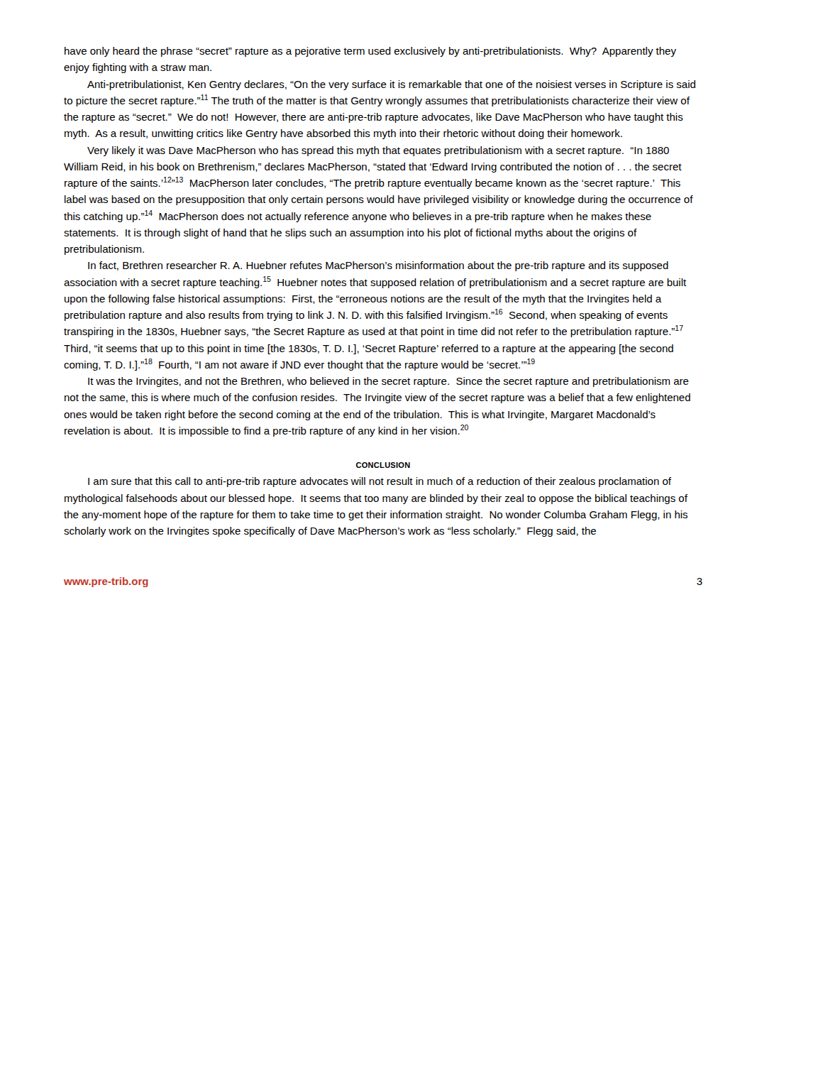have only heard the phrase “secret” rapture as a pejorative term used exclusively by anti-pretribulationists. Why? Apparently they enjoy fighting with a straw man.
Anti-pretribulationist, Ken Gentry declares, “On the very surface it is remarkable that one of the noisiest verses in Scripture is said to picture the secret rapture.”11 The truth of the matter is that Gentry wrongly assumes that pretribulationists characterize their view of the rapture as “secret.” We do not! However, there are anti-pre-trib rapture advocates, like Dave MacPherson who have taught this myth. As a result, unwitting critics like Gentry have absorbed this myth into their rhetoric without doing their homework.
Very likely it was Dave MacPherson who has spread this myth that equates pretribulationism with a secret rapture. “In 1880 William Reid, in his book on Brethrenism,” declares MacPherson, “stated that ‘Edward Irving contributed the notion of . . . the secret rapture of the saints.’12”13 MacPherson later concludes, “The pretrib rapture eventually became known as the ‘secret rapture.’ This label was based on the presupposition that only certain persons would have privileged visibility or knowledge during the occurrence of this catching up.”14 MacPherson does not actually reference anyone who believes in a pre-trib rapture when he makes these statements. It is through slight of hand that he slips such an assumption into his plot of fictional myths about the origins of pretribulationism.
In fact, Brethren researcher R. A. Huebner refutes MacPherson’s misinformation about the pre-trib rapture and its supposed association with a secret rapture teaching.15 Huebner notes that supposed relation of pretribulationism and a secret rapture are built upon the following false historical assumptions: First, the “erroneous notions are the result of the myth that the Irvingites held a pretribulation rapture and also results from trying to link J. N. D. with this falsified Irvingism.”16 Second, when speaking of events transpiring in the 1830s, Huebner says, “the Secret Rapture as used at that point in time did not refer to the pretribulation rapture.”17 Third, “it seems that up to this point in time [the 1830s, T. D. I.], ‘Secret Rapture’ referred to a rapture at the appearing [the second coming, T. D. I.].”18 Fourth, “I am not aware if JND ever thought that the rapture would be ‘secret.’”19
It was the Irvingites, and not the Brethren, who believed in the secret rapture. Since the secret rapture and pretribulationism are not the same, this is where much of the confusion resides. The Irvingite view of the secret rapture was a belief that a few enlightened ones would be taken right before the second coming at the end of the tribulation. This is what Irvingite, Margaret Macdonald’s revelation is about. It is impossible to find a pre-trib rapture of any kind in her vision.20
Conclusion
I am sure that this call to anti-pre-trib rapture advocates will not result in much of a reduction of their zealous proclamation of mythological falsehoods about our blessed hope. It seems that too many are blinded by their zeal to oppose the biblical teachings of the any-moment hope of the rapture for them to take time to get their information straight. No wonder Columba Graham Flegg, in his scholarly work on the Irvingites spoke specifically of Dave MacPherson’s work as “less scholarly.” Flegg said, the
www.pre-trib.org 3